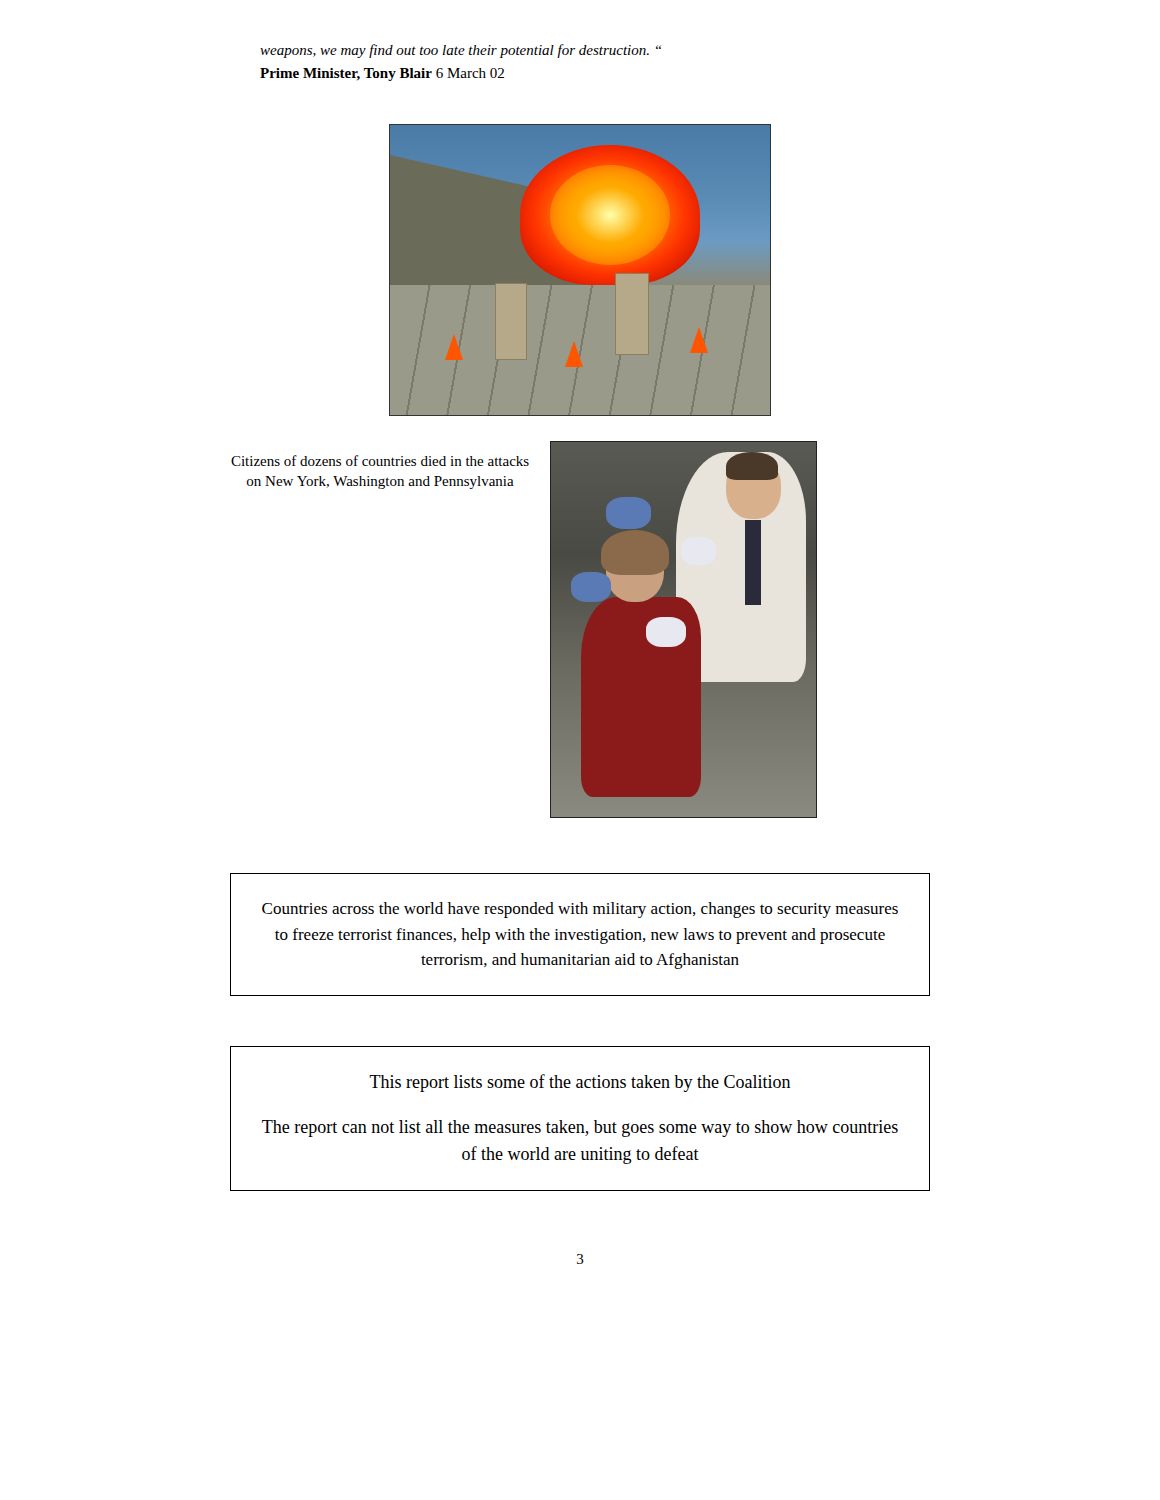weapons, we may find out too late their potential for destruction. “
Prime Minister, Tony Blair 6 March 02
Citizens of dozens of countries died in the attacks on New York, Washington and Pennsylvania
Countries across the world have responded with military action, changes to security measures to freeze terrorist finances, help with the investigation, new laws to prevent and prosecute terrorism, and humanitarian aid to Afghanistan
This report lists some of the actions taken by the Coalition
The report can not list all the measures taken, but goes some way to show how countries of the world are uniting to defeat
3